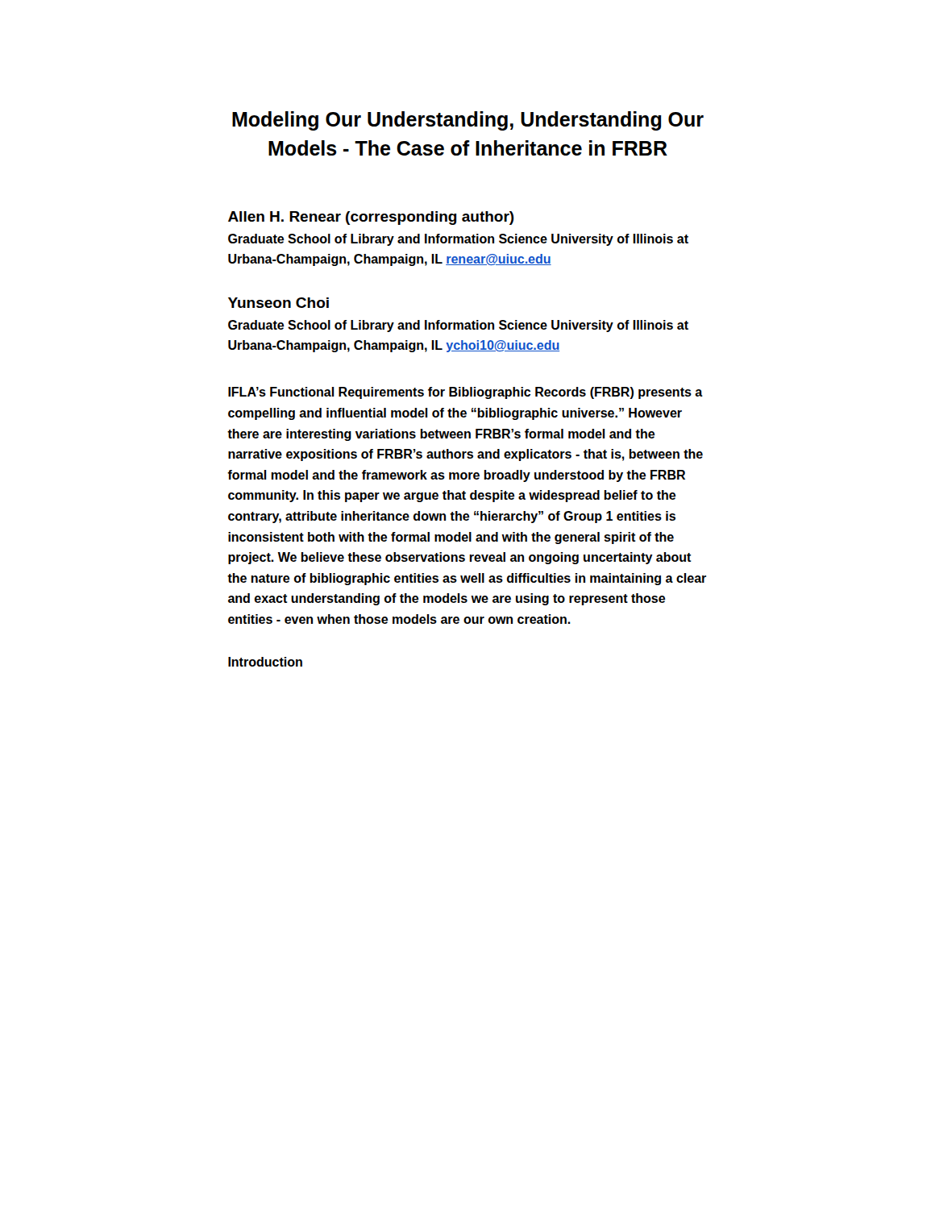Modeling Our Understanding, Understanding Our Models - The Case of Inheritance in FRBR
Allen H. Renear (corresponding author)
Graduate School of Library and Information Science University of Illinois at Urbana-Champaign, Champaign, IL renear@uiuc.edu
Yunseon Choi
Graduate School of Library and Information Science University of Illinois at Urbana-Champaign, Champaign, IL ychoi10@uiuc.edu
IFLA’s Functional Requirements for Bibliographic Records (FRBR) presents a compelling and influential model of the “bibliographic universe.” However there are interesting variations between FRBR’s formal model and the narrative expositions of FRBR’s authors and explicators - that is, between the formal model and the framework as more broadly understood by the FRBR community. In this paper we argue that despite a widespread belief to the contrary, attribute inheritance down the “hierarchy” of Group 1 entities is inconsistent both with the formal model and with the general spirit of the project. We believe these observations reveal an ongoing uncertainty about the nature of bibliographic entities as well as difficulties in maintaining a clear and exact understanding of the models we are using to represent those entities - even when those models are our own creation.
Introduction